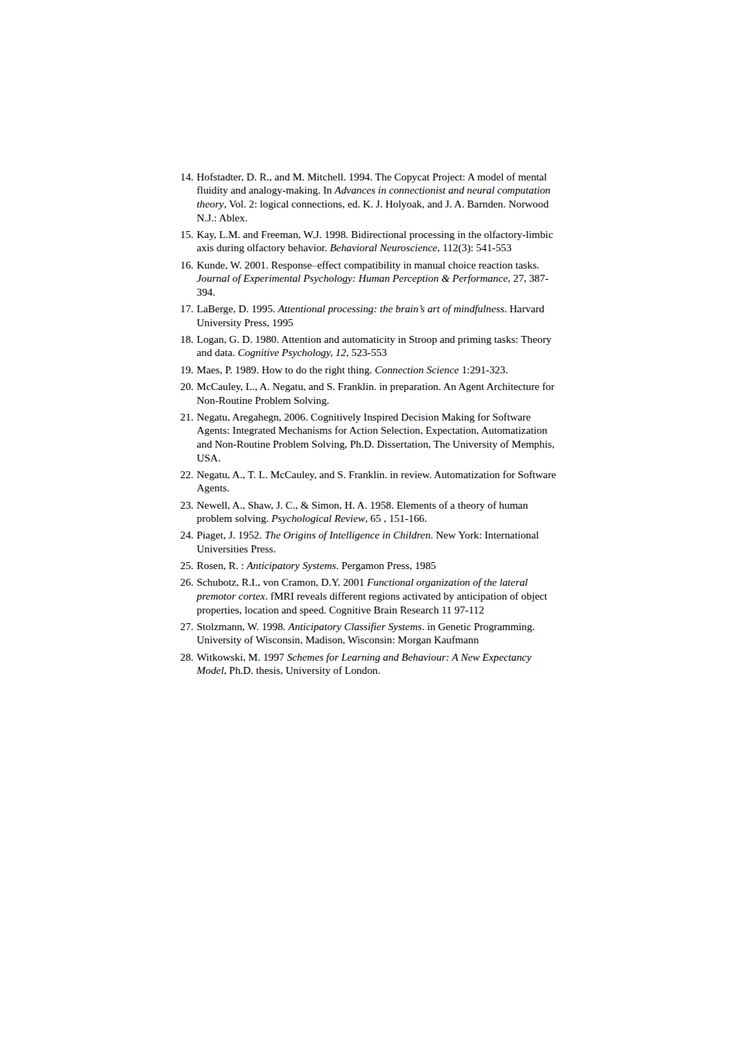14. Hofstadter, D. R., and M. Mitchell. 1994. The Copycat Project: A model of mental fluidity and analogy-making. In Advances in connectionist and neural computation theory, Vol. 2: logical connections, ed. K. J. Holyoak, and J. A. Barnden. Norwood N.J.: Ablex.
15. Kay, L.M. and Freeman, W.J. 1998. Bidirectional processing in the olfactory-limbic axis during olfactory behavior. Behavioral Neuroscience, 112(3): 541-553
16. Kunde, W. 2001. Response–effect compatibility in manual choice reaction tasks. Journal of Experimental Psychology: Human Perception & Performance, 27, 387-394.
17. LaBerge, D. 1995. Attentional processing: the brain’s art of mindfulness. Harvard University Press, 1995
18. Logan, G. D. 1980. Attention and automaticity in Stroop and priming tasks: Theory and data. Cognitive Psychology, 12, 523-553
19. Maes, P. 1989. How to do the right thing. Connection Science 1:291-323.
20. McCauley, L., A. Negatu, and S. Franklin. in preparation. An Agent Architecture for Non-Routine Problem Solving.
21. Negatu, Aregahegn, 2006. Cognitively Inspired Decision Making for Software Agents: Integrated Mechanisms for Action Selection, Expectation, Automatization and Non-Routine Problem Solving, Ph.D. Dissertation, The University of Memphis, USA.
22. Negatu, A., T. L. McCauley, and S. Franklin. in review. Automatization for Software Agents.
23. Newell, A., Shaw, J. C., & Simon, H. A. 1958. Elements of a theory of human problem solving. Psychological Review, 65 , 151-166.
24. Piaget, J. 1952. The Origins of Intelligence in Children. New York: International Universities Press.
25. Rosen, R. : Anticipatory Systems. Pergamon Press, 1985
26. Schubotz, R.I., von Cramon, D.Y. 2001 Functional organization of the lateral premotor cortex. fMRI reveals different regions activated by anticipation of object properties, location and speed. Cognitive Brain Research 11 97-112
27. Stolzmann, W. 1998. Anticipatory Classifier Systems. in Genetic Programming. University of Wisconsin, Madison, Wisconsin: Morgan Kaufmann
28. Witkowski, M. 1997 Schemes for Learning and Behaviour: A New Expectancy Model, Ph.D. thesis, University of London.